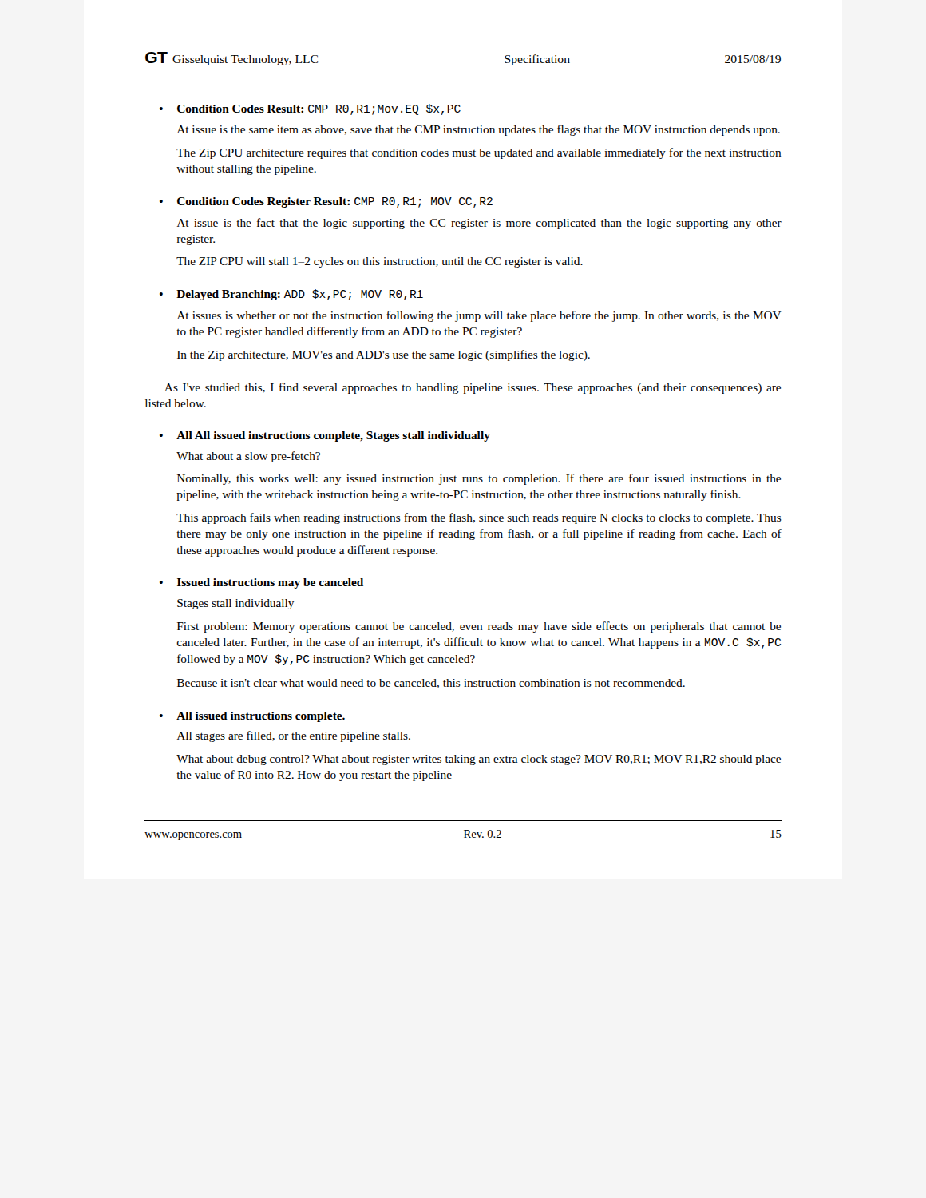GT Gisselquist Technology, LLC Specification 2015/08/19
Condition Codes Result: CMP R0,R1;Mov.EQ $x,PC
At issue is the same item as above, save that the CMP instruction updates the flags that the MOV instruction depends upon.
The Zip CPU architecture requires that condition codes must be updated and available immediately for the next instruction without stalling the pipeline.
Condition Codes Register Result: CMP R0,R1; MOV CC,R2
At issue is the fact that the logic supporting the CC register is more complicated than the logic supporting any other register.
The ZIP CPU will stall 1–2 cycles on this instruction, until the CC register is valid.
Delayed Branching: ADD $x,PC; MOV R0,R1
At issues is whether or not the instruction following the jump will take place before the jump. In other words, is the MOV to the PC register handled differently from an ADD to the PC register?
In the Zip architecture, MOV'es and ADD's use the same logic (simplifies the logic).
As I've studied this, I find several approaches to handling pipeline issues. These approaches (and their consequences) are listed below.
All All issued instructions complete, Stages stall individually
What about a slow pre-fetch?
Nominally, this works well: any issued instruction just runs to completion. If there are four issued instructions in the pipeline, with the writeback instruction being a write-to-PC instruction, the other three instructions naturally finish.
This approach fails when reading instructions from the flash, since such reads require N clocks to clocks to complete. Thus there may be only one instruction in the pipeline if reading from flash, or a full pipeline if reading from cache. Each of these approaches would produce a different response.
Issued instructions may be canceled
Stages stall individually
First problem: Memory operations cannot be canceled, even reads may have side effects on peripherals that cannot be canceled later. Further, in the case of an interrupt, it's difficult to know what to cancel. What happens in a MOV.C $x,PC followed by a MOV $y,PC instruction? Which get canceled?
Because it isn't clear what would need to be canceled, this instruction combination is not recommended.
All issued instructions complete.
All stages are filled, or the entire pipeline stalls.
What about debug control? What about register writes taking an extra clock stage? MOV R0,R1; MOV R1,R2 should place the value of R0 into R2. How do you restart the pipeline
www.opencores.com Rev. 0.2 15